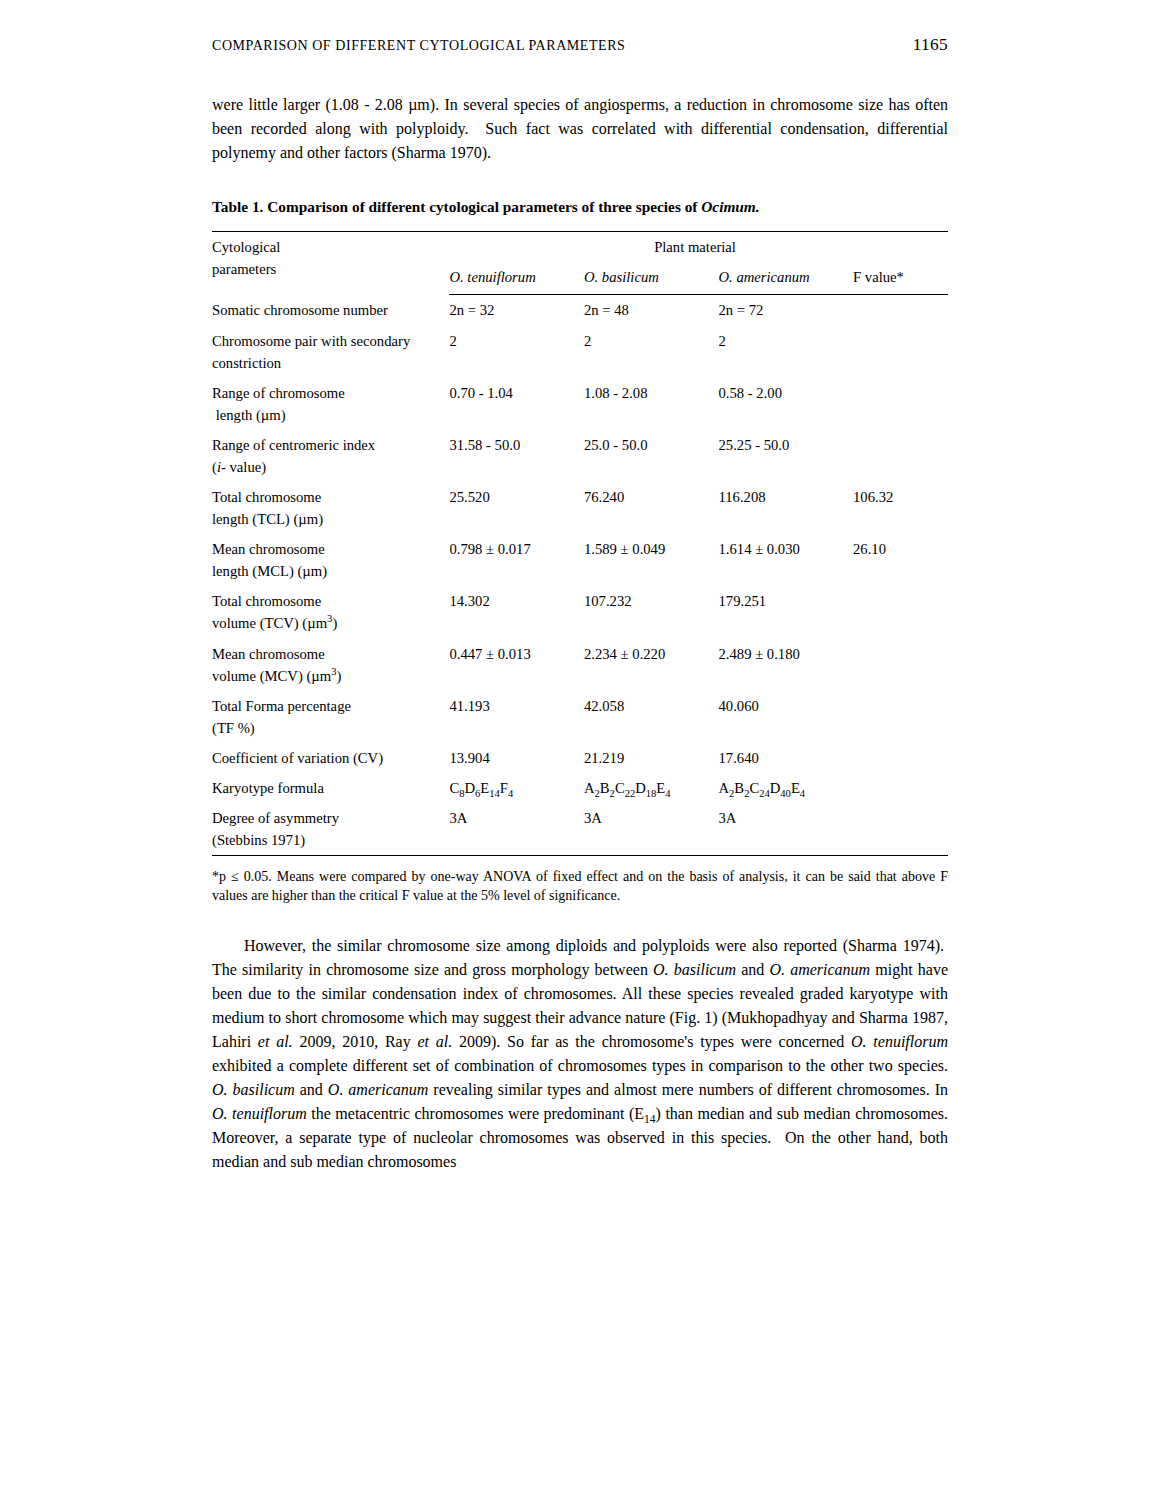Comparison of different cytological parameters 1165
were little larger (1.08 - 2.08 µm). In several species of angiosperms, a reduction in chromosome size has often been recorded along with polyploidy. Such fact was correlated with differential condensation, differential polynemy and other factors (Sharma 1970).
Table 1. Comparison of different cytological parameters of three species of Ocimum.
| Cytological parameters | Plant material |
| --- | --- |
| O. tenuiflorum | O. basilicum | O. americanum | F value* |
| Somatic chromosome number | 2n = 32 | 2n = 48 | 2n = 72 | |
| Chromosome pair with secondary constriction | 2 | 2 | 2 | |
| Range of chromosome length (µm) | 0.70 - 1.04 | 1.08 - 2.08 | 0.58 - 2.00 | |
| Range of centromeric index ( i- value) | 31.58 - 50.0 | 25.0 - 50.0 | 25.25 - 50.0 | |
| Total chromosome length (TCL) (µm) | 25.520 | 76.240 | 116.208 | 106.32 |
| Mean chromosome length (MCL) (µm) | 0.798 ± 0.017 | 1.589 ± 0.049 | 1.614 ± 0.030 | 26.10 |
| Total chromosome volume (TCV) (µm 3 ) | 14.302 | 107.232 | 179.251 | |
| Mean chromosome volume (MCV) (µm 3 ) | 0.447 ± 0.013 | 2.234 ± 0.220 | 2.489 ± 0.180 | |
| Total Forma percentage (TF %) | 41.193 | 42.058 | 40.060 | |
| Coefficient of variation (CV) | 13.904 | 21.219 | 17.640 | |
| Karyotype formula | C 8 D 6 E 14 F 4 | A 2 B 2 C 22 D 18 E 4 | A 2 B 2 C 24 D 40 E 4 | |
| Degree of asymmetry (Stebbins 1971) | 3A | 3A | 3A | |
*p ≤ 0.05. Means were compared by one-way ANOVA of fixed effect and on the basis of analysis, it can be said that above F values are higher than the critical F value at the 5% level of significance.
However, the similar chromosome size among diploids and polyploids were also reported (Sharma 1974). The similarity in chromosome size and gross morphology between O. basilicum and O. americanum might have been due to the similar condensation index of chromosomes. All these species revealed graded karyotype with medium to short chromosome which may suggest their advance nature (Fig. 1) (Mukhopadhyay and Sharma 1987, Lahiri et al. 2009, 2010, Ray et al. 2009). So far as the chromosome's types were concerned O. tenuiflorum exhibited a complete different set of combination of chromosomes types in comparison to the other two species. O. basilicum and O. americanum revealing similar types and almost mere numbers of different chromosomes. In O. tenuiflorum the metacentric chromosomes were predominant (E14) than median and sub median chromosomes. Moreover, a separate type of nucleolar chromosomes was observed in this species. On the other hand, both median and sub median chromosomes